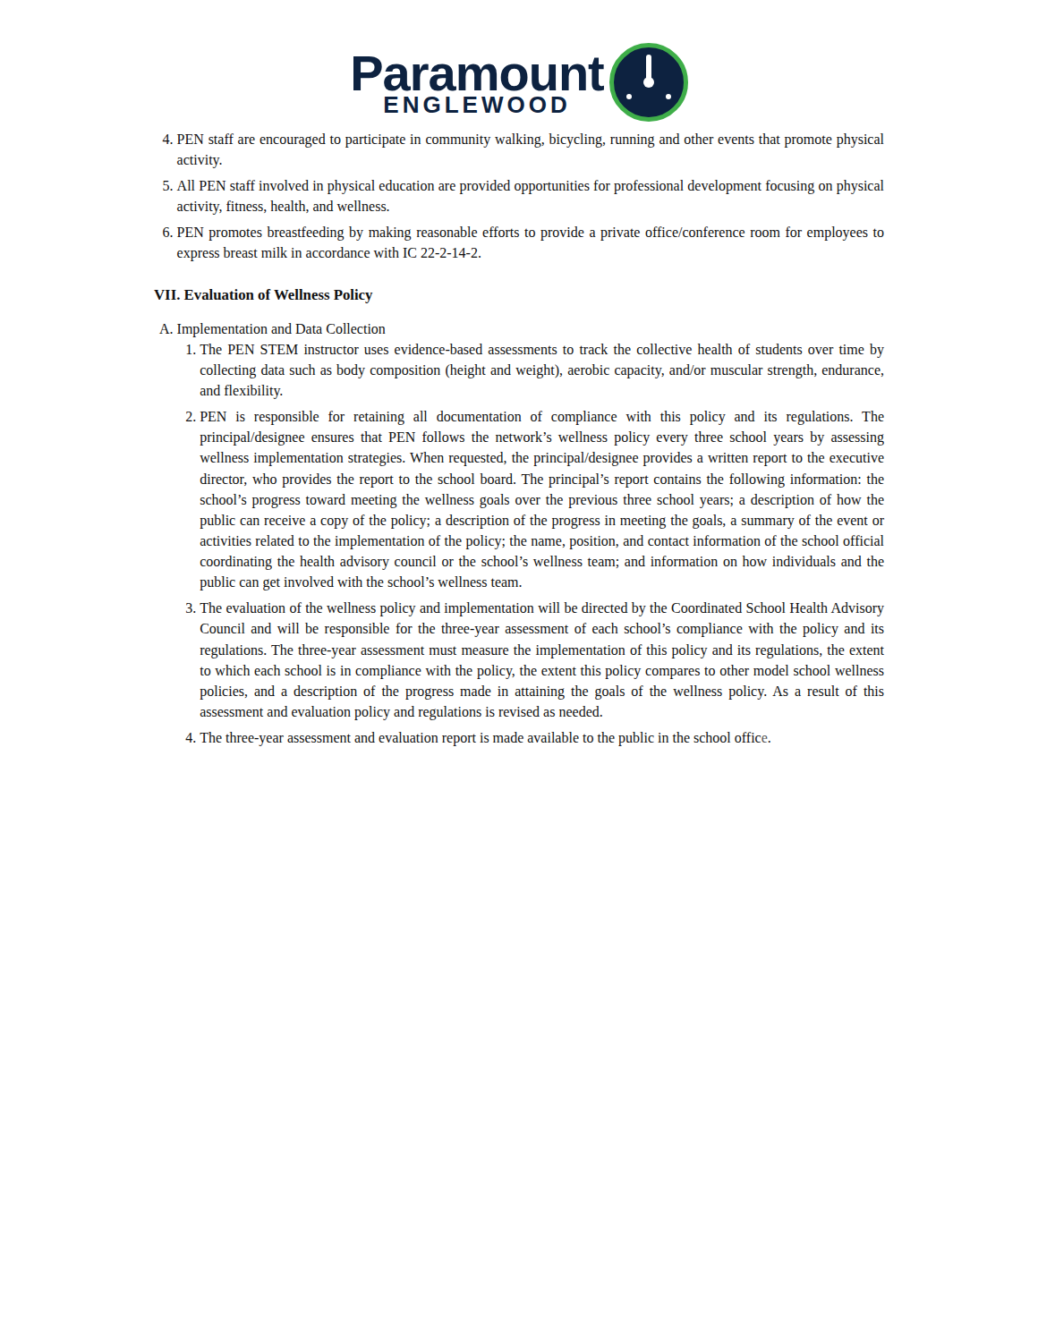Paramount ENGLEWOOD
PEN staff are encouraged to participate in community walking, bicycling, running and other events that promote physical activity.
All PEN staff involved in physical education are provided opportunities for professional development focusing on physical activity, fitness, health, and wellness.
PEN promotes breastfeeding by making reasonable efforts to provide a private office/conference room for employees to express breast milk in accordance with IC 22-2-14-2.
VII. Evaluation of Wellness Policy
Implementation and Data Collection
The PEN STEM instructor uses evidence-based assessments to track the collective health of students over time by collecting data such as body composition (height and weight), aerobic capacity, and/or muscular strength, endurance, and flexibility.
PEN is responsible for retaining all documentation of compliance with this policy and its regulations. The principal/designee ensures that PEN follows the network’s wellness policy every three school years by assessing wellness implementation strategies. When requested, the principal/designee provides a written report to the executive director, who provides the report to the school board. The principal’s report contains the following information: the school’s progress toward meeting the wellness goals over the previous three school years; a description of how the public can receive a copy of the policy; a description of the progress in meeting the goals, a summary of the event or activities related to the implementation of the policy; the name, position, and contact information of the school official coordinating the health advisory council or the school’s wellness team; and information on how individuals and the public can get involved with the school’s wellness team.
The evaluation of the wellness policy and implementation will be directed by the Coordinated School Health Advisory Council and will be responsible for the three-year assessment of each school’s compliance with the policy and its regulations. The three-year assessment must measure the implementation of this policy and its regulations, the extent to which each school is in compliance with the policy, the extent this policy compares to other model school wellness policies, and a description of the progress made in attaining the goals of the wellness policy. As a result of this assessment and evaluation policy and regulations is revised as needed.
The three-year assessment and evaluation report is made available to the public in the school office.